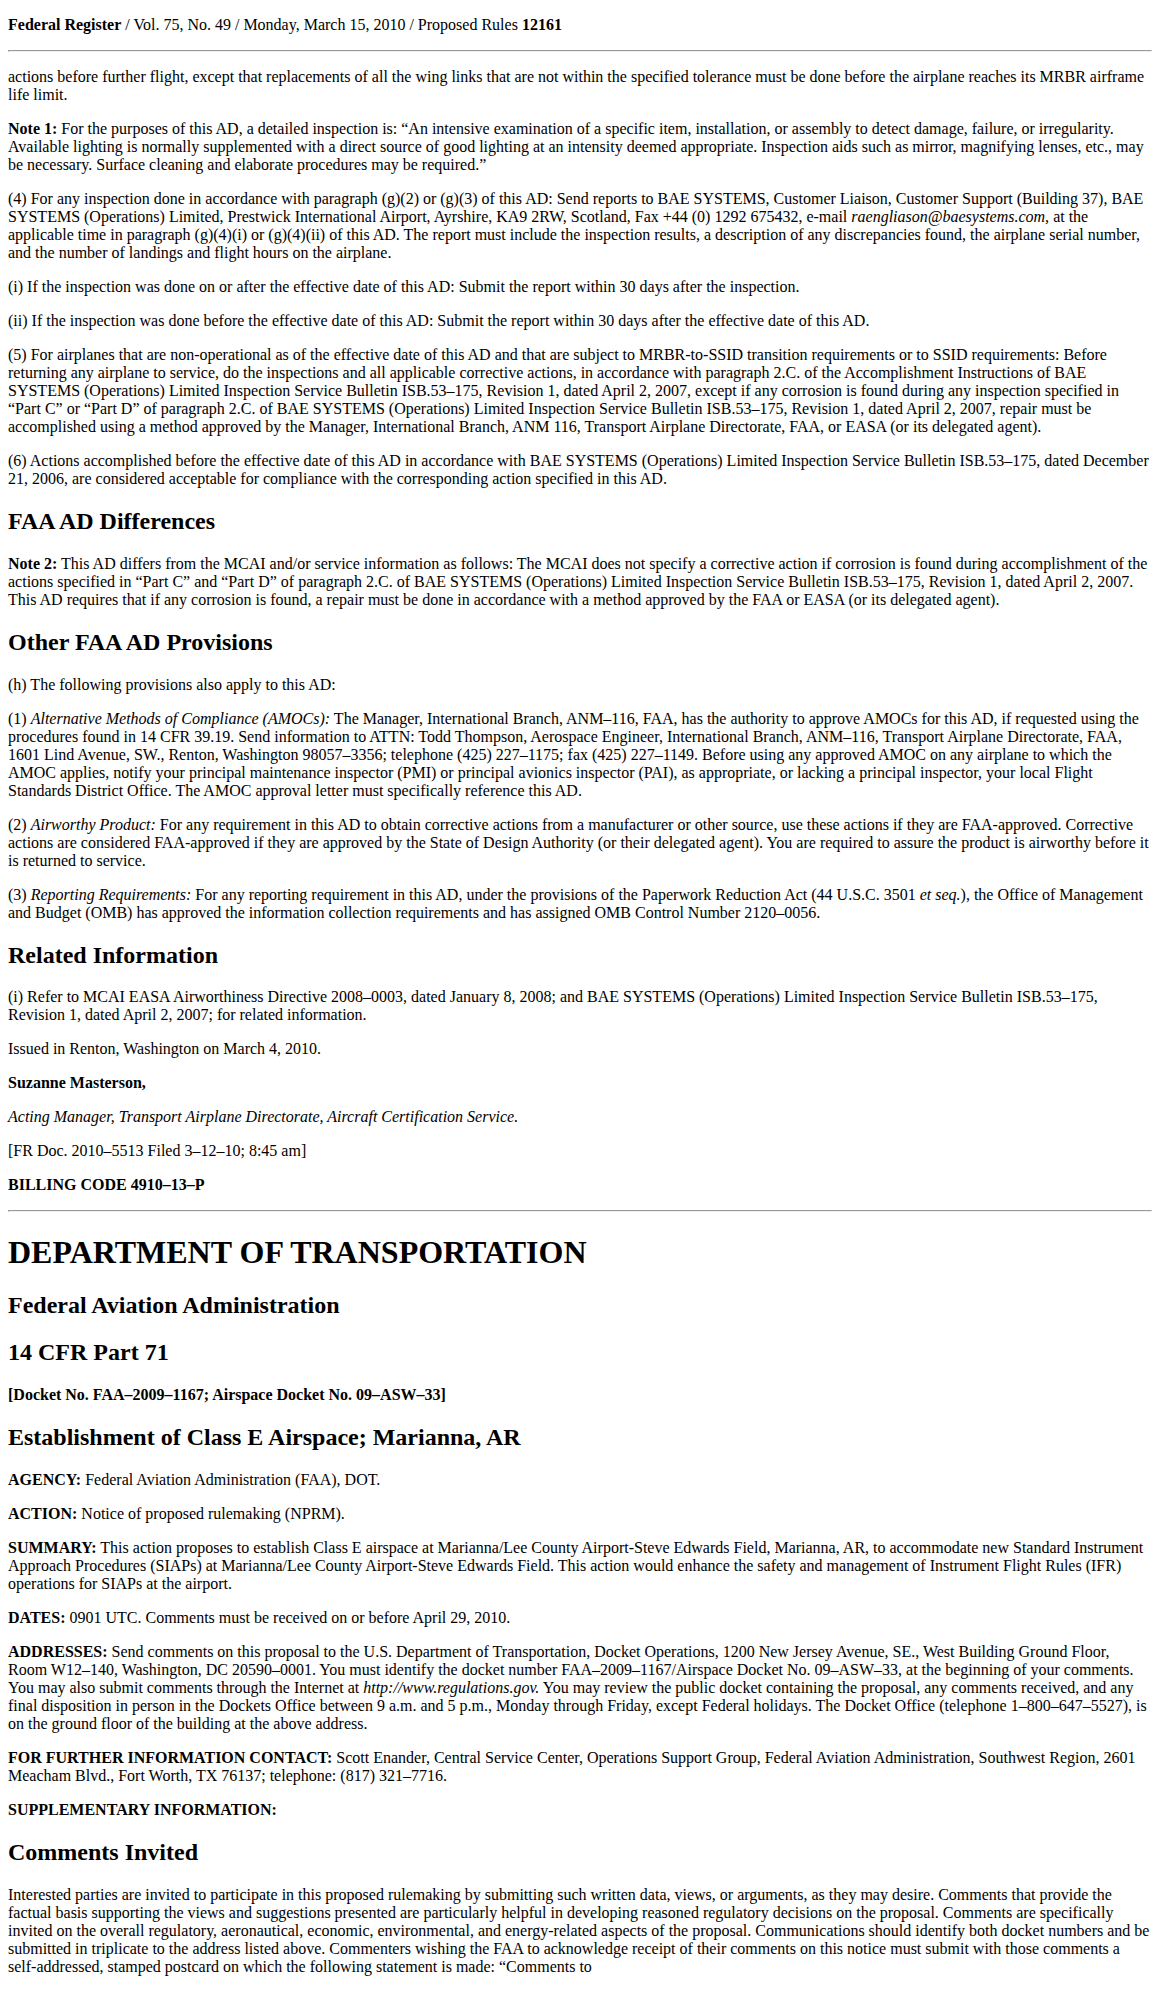Federal Register / Vol. 75, No. 49 / Monday, March 15, 2010 / Proposed Rules 12161
actions before further flight, except that replacements of all the wing links that are not within the specified tolerance must be done before the airplane reaches its MRBR airframe life limit.
Note 1: For the purposes of this AD, a detailed inspection is: “An intensive examination of a specific item, installation, or assembly to detect damage, failure, or irregularity. Available lighting is normally supplemented with a direct source of good lighting at an intensity deemed appropriate. Inspection aids such as mirror, magnifying lenses, etc., may be necessary. Surface cleaning and elaborate procedures may be required.”
(4) For any inspection done in accordance with paragraph (g)(2) or (g)(3) of this AD: Send reports to BAE SYSTEMS, Customer Liaison, Customer Support (Building 37), BAE SYSTEMS (Operations) Limited, Prestwick International Airport, Ayrshire, KA9 2RW, Scotland, Fax +44 (0) 1292 675432, e-mail raengliason@baesystems.com, at the applicable time in paragraph (g)(4)(i) or (g)(4)(ii) of this AD. The report must include the inspection results, a description of any discrepancies found, the airplane serial number, and the number of landings and flight hours on the airplane.
(i) If the inspection was done on or after the effective date of this AD: Submit the report within 30 days after the inspection.
(ii) If the inspection was done before the effective date of this AD: Submit the report within 30 days after the effective date of this AD.
(5) For airplanes that are non-operational as of the effective date of this AD and that are subject to MRBR-to-SSID transition requirements or to SSID requirements: Before returning any airplane to service, do the inspections and all applicable corrective actions, in accordance with paragraph 2.C. of the Accomplishment Instructions of BAE SYSTEMS (Operations) Limited Inspection Service Bulletin ISB.53–175, Revision 1, dated April 2, 2007, except if any corrosion is found during any inspection specified in “Part C” or “Part D” of paragraph 2.C. of BAE SYSTEMS (Operations) Limited Inspection Service Bulletin ISB.53–175, Revision 1, dated April 2, 2007, repair must be accomplished using a method approved by the Manager, International Branch, ANM 116, Transport Airplane Directorate, FAA, or EASA (or its delegated agent).
(6) Actions accomplished before the effective date of this AD in accordance with BAE SYSTEMS (Operations) Limited Inspection Service Bulletin ISB.53–175, dated December 21, 2006, are considered acceptable for compliance with the corresponding action specified in this AD.
FAA AD Differences
Note 2: This AD differs from the MCAI and/or service information as follows: The MCAI does not specify a corrective action if corrosion is found during accomplishment of the actions specified in “Part C” and “Part D” of paragraph 2.C. of BAE SYSTEMS (Operations) Limited Inspection Service Bulletin ISB.53–175, Revision 1, dated April 2, 2007. This AD requires that if any corrosion is found, a repair must be done in accordance with a method approved by the FAA or EASA (or its delegated agent).
Other FAA AD Provisions
(h) The following provisions also apply to this AD:
(1) Alternative Methods of Compliance (AMOCs): The Manager, International Branch, ANM–116, FAA, has the authority to approve AMOCs for this AD, if requested using the procedures found in 14 CFR 39.19. Send information to ATTN: Todd Thompson, Aerospace Engineer, International Branch, ANM–116, Transport Airplane Directorate, FAA, 1601 Lind Avenue, SW., Renton, Washington 98057–3356; telephone (425) 227–1175; fax (425) 227–1149. Before using any approved AMOC on any airplane to which the AMOC applies, notify your principal maintenance inspector (PMI) or principal avionics inspector (PAI), as appropriate, or lacking a principal inspector, your local Flight Standards District Office. The AMOC approval letter must specifically reference this AD.
(2) Airworthy Product: For any requirement in this AD to obtain corrective actions from a manufacturer or other source, use these actions if they are FAA-approved. Corrective actions are considered FAA-approved if they are approved by the State of Design Authority (or their delegated agent). You are required to assure the product is airworthy before it is returned to service.
(3) Reporting Requirements: For any reporting requirement in this AD, under the provisions of the Paperwork Reduction Act (44 U.S.C. 3501 et seq.), the Office of Management and Budget (OMB) has approved the information collection requirements and has assigned OMB Control Number 2120–0056.
Related Information
(i) Refer to MCAI EASA Airworthiness Directive 2008–0003, dated January 8, 2008; and BAE SYSTEMS (Operations) Limited Inspection Service Bulletin ISB.53–175, Revision 1, dated April 2, 2007; for related information.
Issued in Renton, Washington on March 4, 2010.
Suzanne Masterson,
Acting Manager, Transport Airplane Directorate, Aircraft Certification Service.
[FR Doc. 2010–5513 Filed 3–12–10; 8:45 am]
BILLING CODE 4910–13–P
DEPARTMENT OF TRANSPORTATION
Federal Aviation Administration
14 CFR Part 71
[Docket No. FAA–2009–1167; Airspace Docket No. 09–ASW–33]
Establishment of Class E Airspace; Marianna, AR
AGENCY: Federal Aviation Administration (FAA), DOT.
ACTION: Notice of proposed rulemaking (NPRM).
SUMMARY: This action proposes to establish Class E airspace at Marianna/Lee County Airport-Steve Edwards Field, Marianna, AR, to accommodate new Standard Instrument Approach Procedures (SIAPs) at Marianna/Lee County Airport-Steve Edwards Field. This action would enhance the safety and management of Instrument Flight Rules (IFR) operations for SIAPs at the airport.
DATES: 0901 UTC. Comments must be received on or before April 29, 2010.
ADDRESSES: Send comments on this proposal to the U.S. Department of Transportation, Docket Operations, 1200 New Jersey Avenue, SE., West Building Ground Floor, Room W12–140, Washington, DC 20590–0001. You must identify the docket number FAA–2009–1167/Airspace Docket No. 09–ASW–33, at the beginning of your comments. You may also submit comments through the Internet at http://www.regulations.gov. You may review the public docket containing the proposal, any comments received, and any final disposition in person in the Dockets Office between 9 a.m. and 5 p.m., Monday through Friday, except Federal holidays. The Docket Office (telephone 1–800–647–5527), is on the ground floor of the building at the above address.
FOR FURTHER INFORMATION CONTACT: Scott Enander, Central Service Center, Operations Support Group, Federal Aviation Administration, Southwest Region, 2601 Meacham Blvd., Fort Worth, TX 76137; telephone: (817) 321–7716.
SUPPLEMENTARY INFORMATION:
Comments Invited
Interested parties are invited to participate in this proposed rulemaking by submitting such written data, views, or arguments, as they may desire. Comments that provide the factual basis supporting the views and suggestions presented are particularly helpful in developing reasoned regulatory decisions on the proposal. Comments are specifically invited on the overall regulatory, aeronautical, economic, environmental, and energy-related aspects of the proposal. Communications should identify both docket numbers and be submitted in triplicate to the address listed above. Commenters wishing the FAA to acknowledge receipt of their comments on this notice must submit with those comments a self-addressed, stamped postcard on which the following statement is made: “Comments to